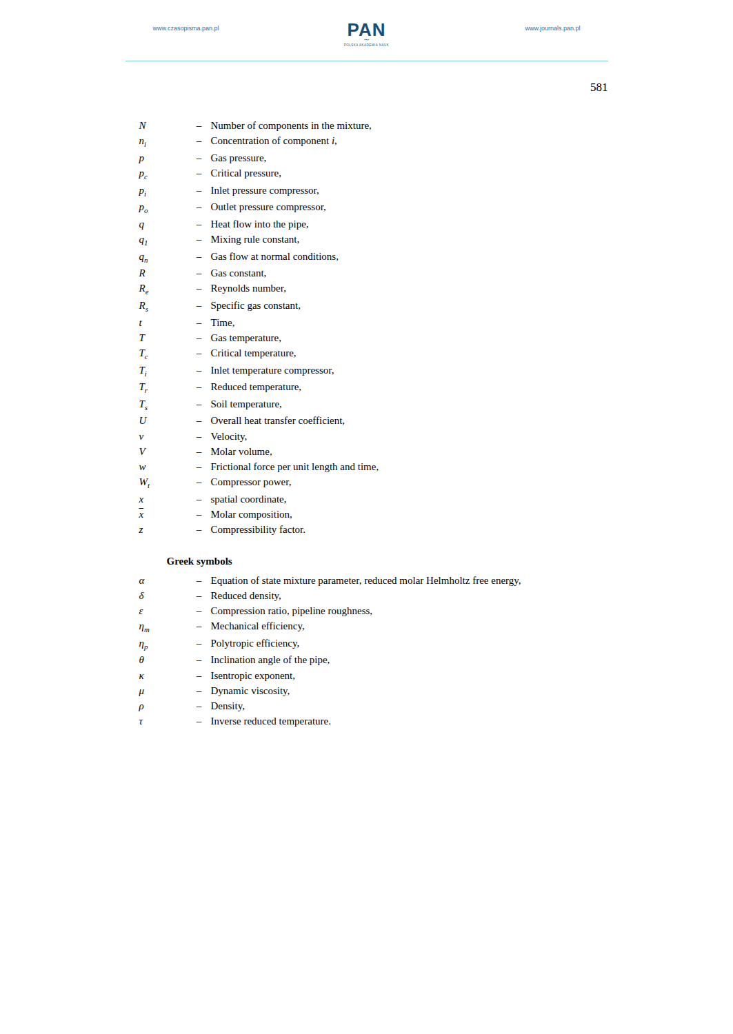www.czasopisma.pan.pl www.journals.pan.pl
PAN
∼
POLSKA AKADEMIA NAUK
581
| N | – | Number of components in the mixture, |
| n i | – | Concentration of component i , |
| p | – | Gas pressure, |
| p c | – | Critical pressure, |
| p i | – | Inlet pressure compressor, |
| p o | – | Outlet pressure compressor, |
| q | – | Heat flow into the pipe, |
| q 1 | – | Mixing rule constant, |
| q n | – | Gas flow at normal conditions, |
| R | – | Gas constant, |
| R e | – | Reynolds number, |
| R s | – | Specific gas constant, |
| t | – | Time, |
| T | – | Gas temperature, |
| T c | – | Critical temperature, |
| T i | – | Inlet temperature compressor, |
| T r | – | Reduced temperature, |
| T s | – | Soil temperature, |
| U | – | Overall heat transfer coefficient, |
| v | – | Velocity, |
| V | – | Molar volume, |
| w | – | Frictional force per unit length and time, |
| W t | – | Compressor power, |
| x | – | spatial coordinate, |
| x | – | Molar composition, |
| z | – | Compressibility factor. |
Greek symbols
| α | – | Equation of state mixture parameter, reduced molar Helmholtz free energy, |
| δ | – | Reduced density, |
| ε | – | Compression ratio, pipeline roughness, |
| η m | – | Mechanical efficiency, |
| η p | – | Polytropic efficiency, |
| θ | – | Inclination angle of the pipe, |
| κ | – | Isentropic exponent, |
| μ | – | Dynamic viscosity, |
| ρ | – | Density, |
| τ | – | Inverse reduced temperature. |